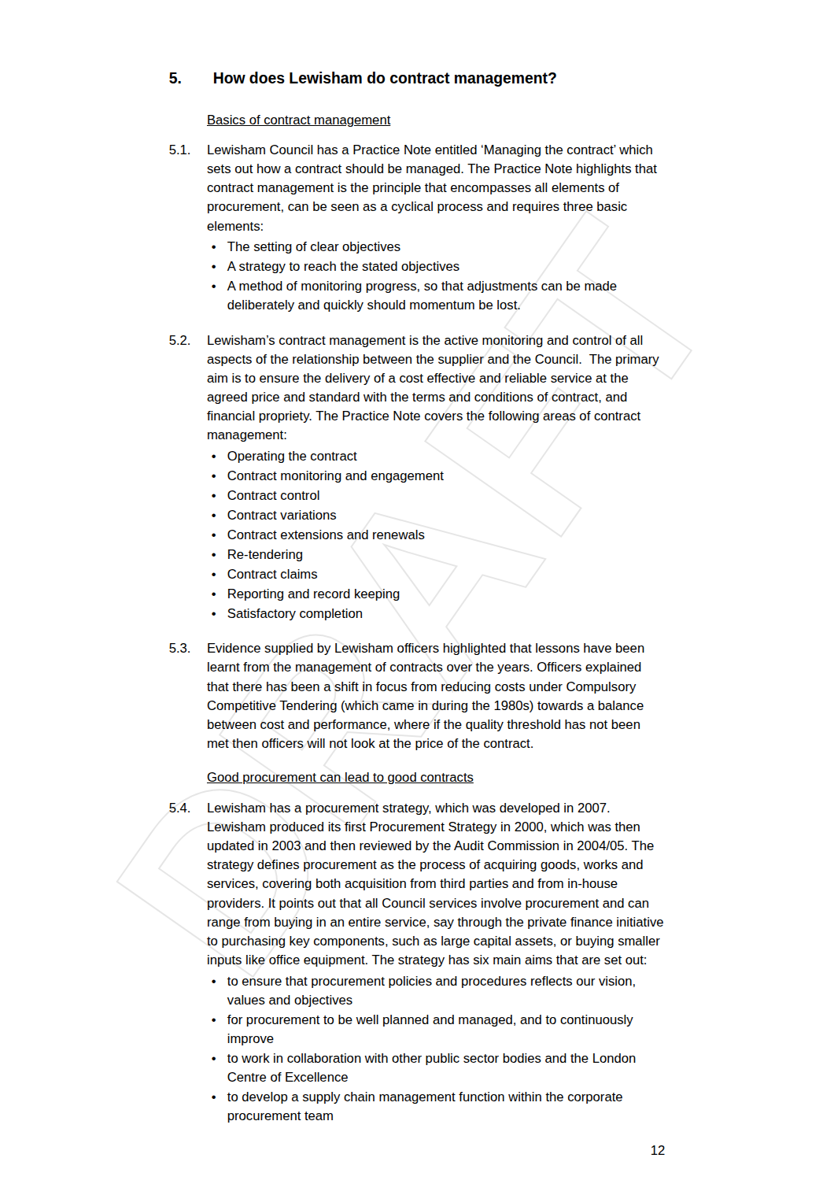DRAFT
5. How does Lewisham do contract management?
Basics of contract management
5.1.
Lewisham Council has a Practice Note entitled ‘Managing the contract’ which sets out how a contract should be managed. The Practice Note highlights that contract management is the principle that encompasses all elements of procurement, can be seen as a cyclical process and requires three basic elements:
The setting of clear objectives
A strategy to reach the stated objectives
A method of monitoring progress, so that adjustments can be made deliberately and quickly should momentum be lost.
5.2.
Lewisham’s contract management is the active monitoring and control of all aspects of the relationship between the supplier and the Council. The primary aim is to ensure the delivery of a cost effective and reliable service at the agreed price and standard with the terms and conditions of contract, and financial propriety. The Practice Note covers the following areas of contract management:
Operating the contract
Contract monitoring and engagement
Contract control
Contract variations
Contract extensions and renewals
Re-tendering
Contract claims
Reporting and record keeping
Satisfactory completion
5.3.
Evidence supplied by Lewisham officers highlighted that lessons have been learnt from the management of contracts over the years. Officers explained that there has been a shift in focus from reducing costs under Compulsory Competitive Tendering (which came in during the 1980s) towards a balance between cost and performance, where if the quality threshold has not been met then officers will not look at the price of the contract.
Good procurement can lead to good contracts
5.4.
Lewisham has a procurement strategy, which was developed in 2007. Lewisham produced its first Procurement Strategy in 2000, which was then updated in 2003 and then reviewed by the Audit Commission in 2004/05. The strategy defines procurement as the process of acquiring goods, works and services, covering both acquisition from third parties and from in-house providers. It points out that all Council services involve procurement and can range from buying in an entire service, say through the private finance initiative to purchasing key components, such as large capital assets, or buying smaller inputs like office equipment. The strategy has six main aims that are set out:
to ensure that procurement policies and procedures reflects our vision, values and objectives
for procurement to be well planned and managed, and to continuously improve
to work in collaboration with other public sector bodies and the London Centre of Excellence
to develop a supply chain management function within the corporate procurement team
12